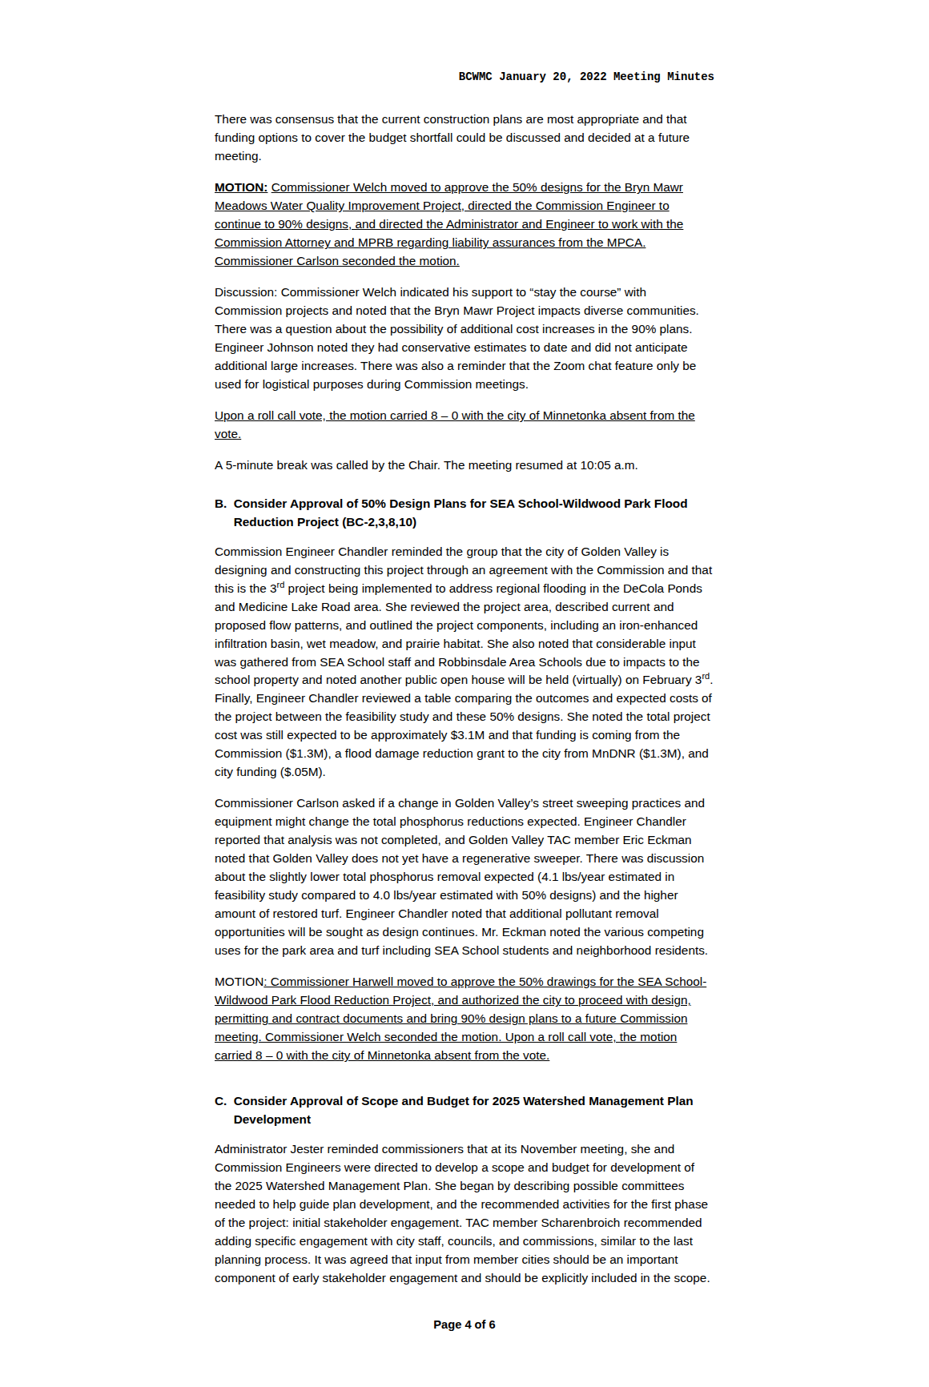BCWMC January 20, 2022 Meeting Minutes
There was consensus that the current construction plans are most appropriate and that funding options to cover the budget shortfall could be discussed and decided at a future meeting.
MOTION: Commissioner Welch moved to approve the 50% designs for the Bryn Mawr Meadows Water Quality Improvement Project, directed the Commission Engineer to continue to 90% designs, and directed the Administrator and Engineer to work with the Commission Attorney and MPRB regarding liability assurances from the MPCA. Commissioner Carlson seconded the motion.
Discussion: Commissioner Welch indicated his support to “stay the course” with Commission projects and noted that the Bryn Mawr Project impacts diverse communities. There was a question about the possibility of additional cost increases in the 90% plans. Engineer Johnson noted they had conservative estimates to date and did not anticipate additional large increases. There was also a reminder that the Zoom chat feature only be used for logistical purposes during Commission meetings.
Upon a roll call vote, the motion carried 8 – 0 with the city of Minnetonka absent from the vote.
A 5-minute break was called by the Chair. The meeting resumed at 10:05 a.m.
B.
Consider Approval of 50% Design Plans for SEA School-Wildwood Park Flood Reduction Project (BC-2,3,8,10)
Commission Engineer Chandler reminded the group that the city of Golden Valley is designing and constructing this project through an agreement with the Commission and that this is the 3rd project being implemented to address regional flooding in the DeCola Ponds and Medicine Lake Road area. She reviewed the project area, described current and proposed flow patterns, and outlined the project components, including an iron-enhanced infiltration basin, wet meadow, and prairie habitat. She also noted that considerable input was gathered from SEA School staff and Robbinsdale Area Schools due to impacts to the school property and noted another public open house will be held (virtually) on February 3rd. Finally, Engineer Chandler reviewed a table comparing the outcomes and expected costs of the project between the feasibility study and these 50% designs. She noted the total project cost was still expected to be approximately $3.1M and that funding is coming from the Commission ($1.3M), a flood damage reduction grant to the city from MnDNR ($1.3M), and city funding ($.05M).
Commissioner Carlson asked if a change in Golden Valley’s street sweeping practices and equipment might change the total phosphorus reductions expected. Engineer Chandler reported that analysis was not completed, and Golden Valley TAC member Eric Eckman noted that Golden Valley does not yet have a regenerative sweeper. There was discussion about the slightly lower total phosphorus removal expected (4.1 lbs/year estimated in feasibility study compared to 4.0 lbs/year estimated with 50% designs) and the higher amount of restored turf. Engineer Chandler noted that additional pollutant removal opportunities will be sought as design continues. Mr. Eckman noted the various competing uses for the park area and turf including SEA School students and neighborhood residents.
MOTION: Commissioner Harwell moved to approve the 50% drawings for the SEA School-Wildwood Park Flood Reduction Project, and authorized the city to proceed with design, permitting and contract documents and bring 90% design plans to a future Commission meeting. Commissioner Welch seconded the motion. Upon a roll call vote, the motion carried 8 – 0 with the city of Minnetonka absent from the vote.
C.
Consider Approval of Scope and Budget for 2025 Watershed Management Plan Development
Administrator Jester reminded commissioners that at its November meeting, she and Commission Engineers were directed to develop a scope and budget for development of the 2025 Watershed Management Plan. She began by describing possible committees needed to help guide plan development, and the recommended activities for the first phase of the project: initial stakeholder engagement. TAC member Scharenbroich recommended adding specific engagement with city staff, councils, and commissions, similar to the last planning process. It was agreed that input from member cities should be an important component of early stakeholder engagement and should be explicitly included in the scope.
Page 4 of 6